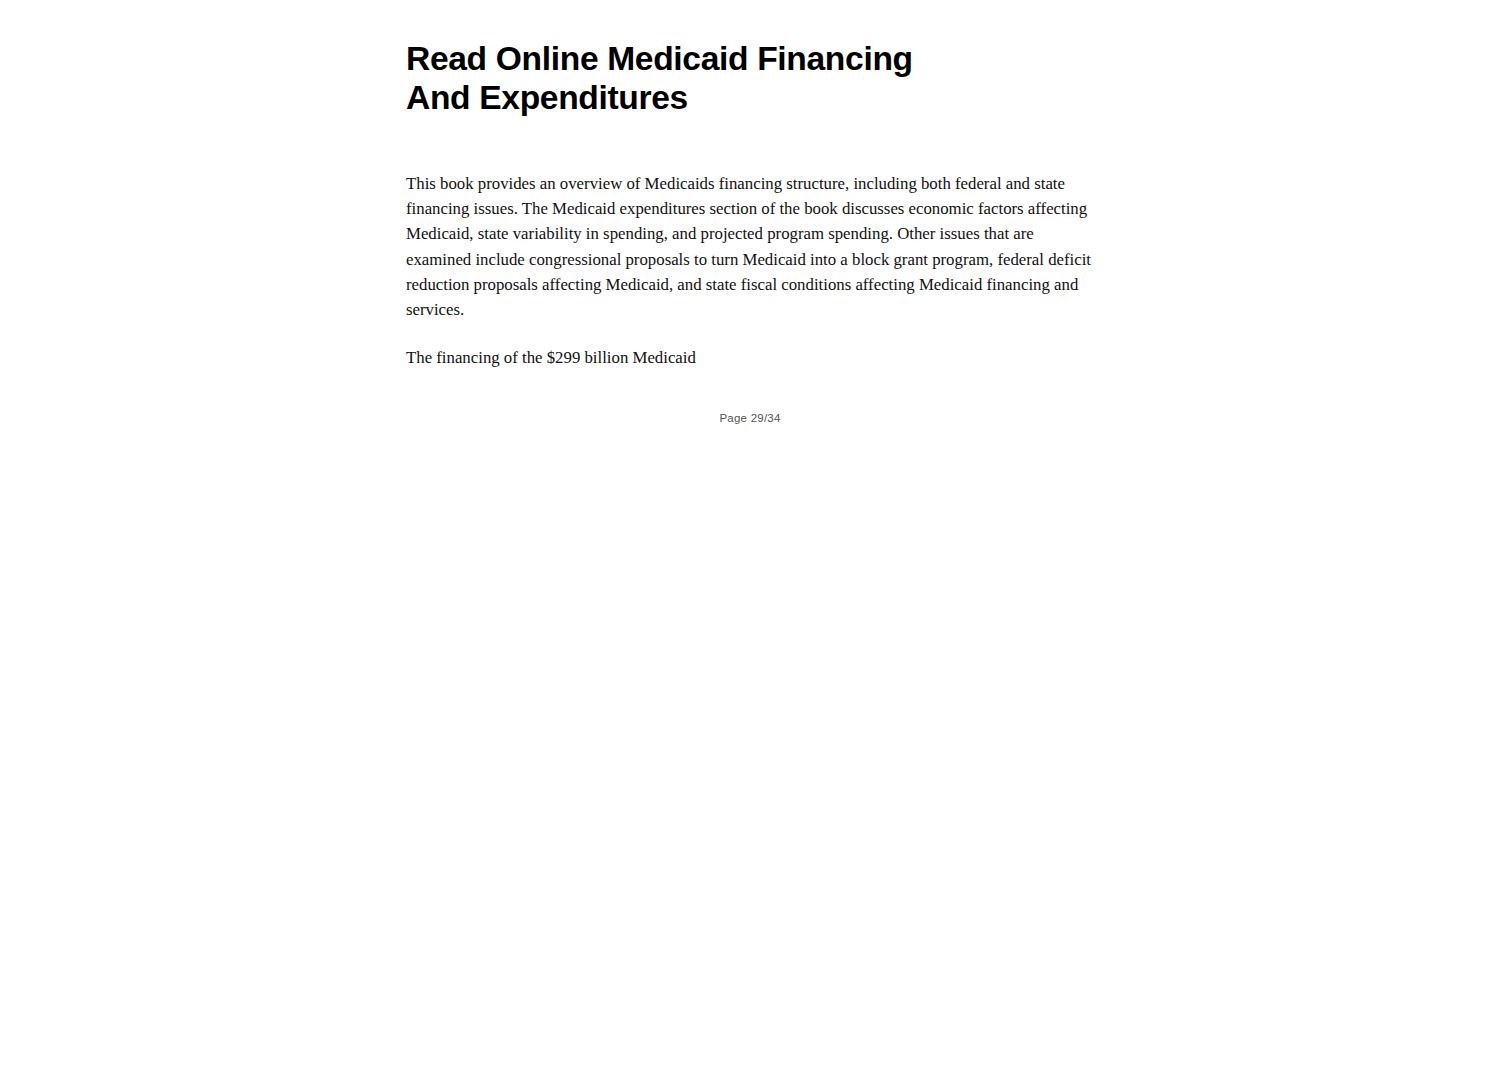Read Online Medicaid Financing And Expenditures
This book provides an overview of Medicaids financing structure, including both federal and state financing issues. The Medicaid expenditures section of the book discusses economic factors affecting Medicaid, state variability in spending, and projected program spending. Other issues that are examined include congressional proposals to turn Medicaid into a block grant program, federal deficit reduction proposals affecting Medicaid, and state fiscal conditions affecting Medicaid financing and services.
The financing of the $299 billion Medicaid
Page 29/34